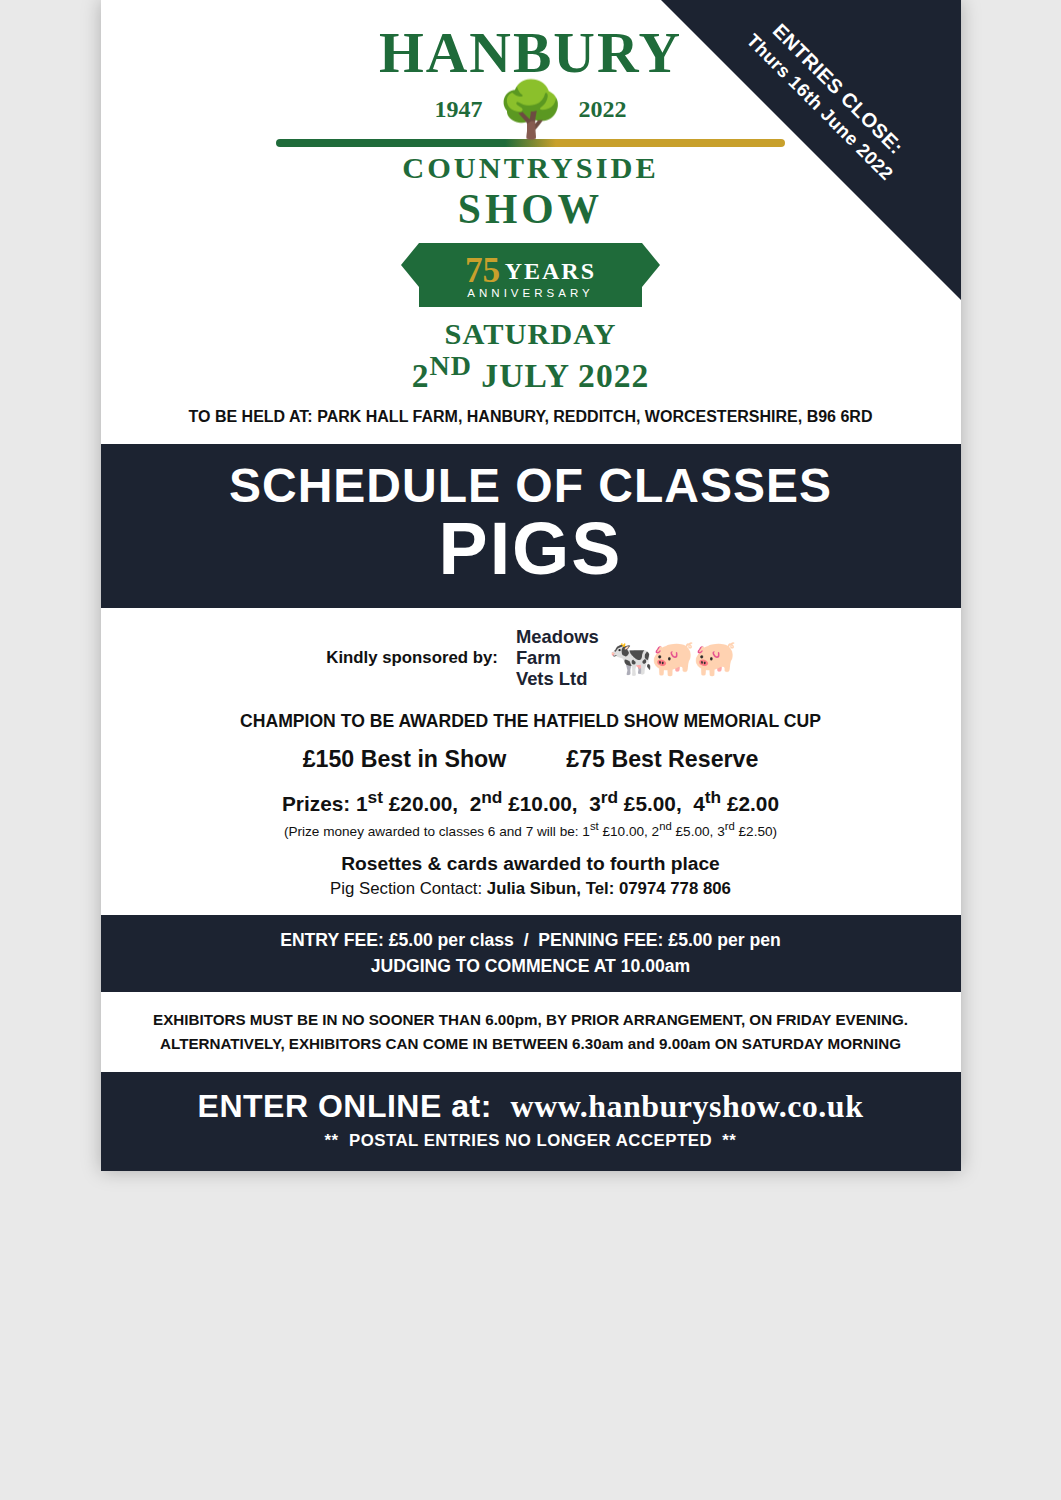ENTRIES CLOSE: Thurs 16th June 2022
HANBURY
1947 🌳 2022
COUNTRYSIDE
SHOW
75 YEARS ANNIVERSARY
SATURDAY 2ND JULY 2022
TO BE HELD AT: PARK HALL FARM, HANBURY, REDDITCH, WORCESTERSHIRE, B96 6RD
SCHEDULE OF CLASSES PIGS
Kindly sponsored by:
Meadows
Farm
Vets Ltd 🐄🐖🐖
CHAMPION TO BE AWARDED THE HATFIELD SHOW MEMORIAL CUP
£150 Best in Show £75 Best Reserve
Prizes: 1st £20.00, 2nd £10.00, 3rd £5.00, 4th £2.00
(Prize money awarded to classes 6 and 7 will be: 1st £10.00, 2nd £5.00, 3rd £2.50)
Rosettes & cards awarded to fourth place
Pig Section Contact: Julia Sibun, Tel: 07974 778 806
ENTRY FEE: £5.00 per class / PENNING FEE: £5.00 per pen
JUDGING TO COMMENCE AT 10.00am
EXHIBITORS MUST BE IN NO SOONER THAN 6.00pm, BY PRIOR ARRANGEMENT, ON FRIDAY EVENING.
ALTERNATIVELY, EXHIBITORS CAN COME IN BETWEEN 6.30am and 9.00am ON SATURDAY MORNING
ENTER ONLINE at: www.hanburyshow.co.uk
** POSTAL ENTRIES NO LONGER ACCEPTED **